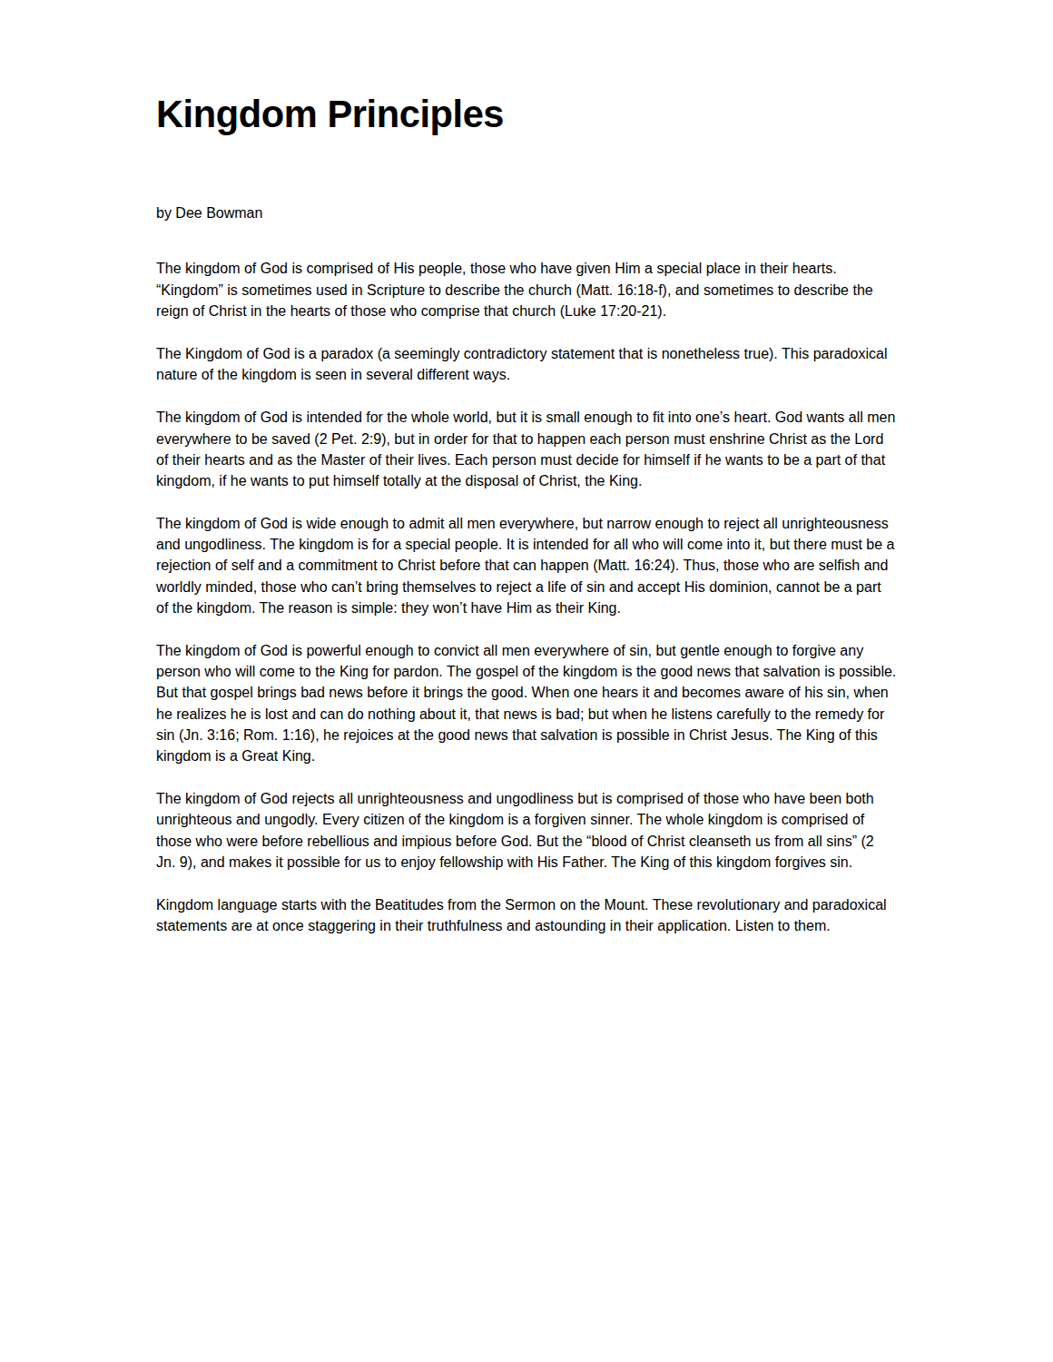Kingdom Principles
by Dee Bowman
The kingdom of God is comprised of His people, those who have given Him a special place in their hearts. “Kingdom” is sometimes used in Scripture to describe the church (Matt. 16:18-f), and sometimes to describe the reign of Christ in the hearts of those who comprise that church (Luke 17:20-21).
The Kingdom of God is a paradox (a seemingly contradictory statement that is nonetheless true). This paradoxical nature of the kingdom is seen in several different ways.
The kingdom of God is intended for the whole world, but it is small enough to fit into one’s heart. God wants all men everywhere to be saved (2 Pet. 2:9), but in order for that to happen each person must enshrine Christ as the Lord of their hearts and as the Master of their lives. Each person must decide for himself if he wants to be a part of that kingdom, if he wants to put himself totally at the disposal of Christ, the King.
The kingdom of God is wide enough to admit all men everywhere, but narrow enough to reject all unrighteousness and ungodliness. The kingdom is for a special people. It is intended for all who will come into it, but there must be a rejection of self and a commitment to Christ before that can happen (Matt. 16:24). Thus, those who are selfish and worldly minded, those who can’t bring themselves to reject a life of sin and accept His dominion, cannot be a part of the kingdom. The reason is simple: they won’t have Him as their King.
The kingdom of God is powerful enough to convict all men everywhere of sin, but gentle enough to forgive any person who will come to the King for pardon. The gospel of the kingdom is the good news that salvation is possible. But that gospel brings bad news before it brings the good. When one hears it and becomes aware of his sin, when he realizes he is lost and can do nothing about it, that news is bad; but when he listens carefully to the remedy for sin (Jn. 3:16; Rom. 1:16), he rejoices at the good news that salvation is possible in Christ Jesus. The King of this kingdom is a Great King.
The kingdom of God rejects all unrighteousness and ungodliness but is comprised of those who have been both unrighteous and ungodly. Every citizen of the kingdom is a forgiven sinner. The whole kingdom is comprised of those who were before rebellious and impious before God. But the “blood of Christ cleanseth us from all sins” (2 Jn. 9), and makes it possible for us to enjoy fellowship with His Father. The King of this kingdom forgives sin.
Kingdom language starts with the Beatitudes from the Sermon on the Mount. These revolutionary and paradoxical statements are at once staggering in their truthfulness and astounding in their application. Listen to them.